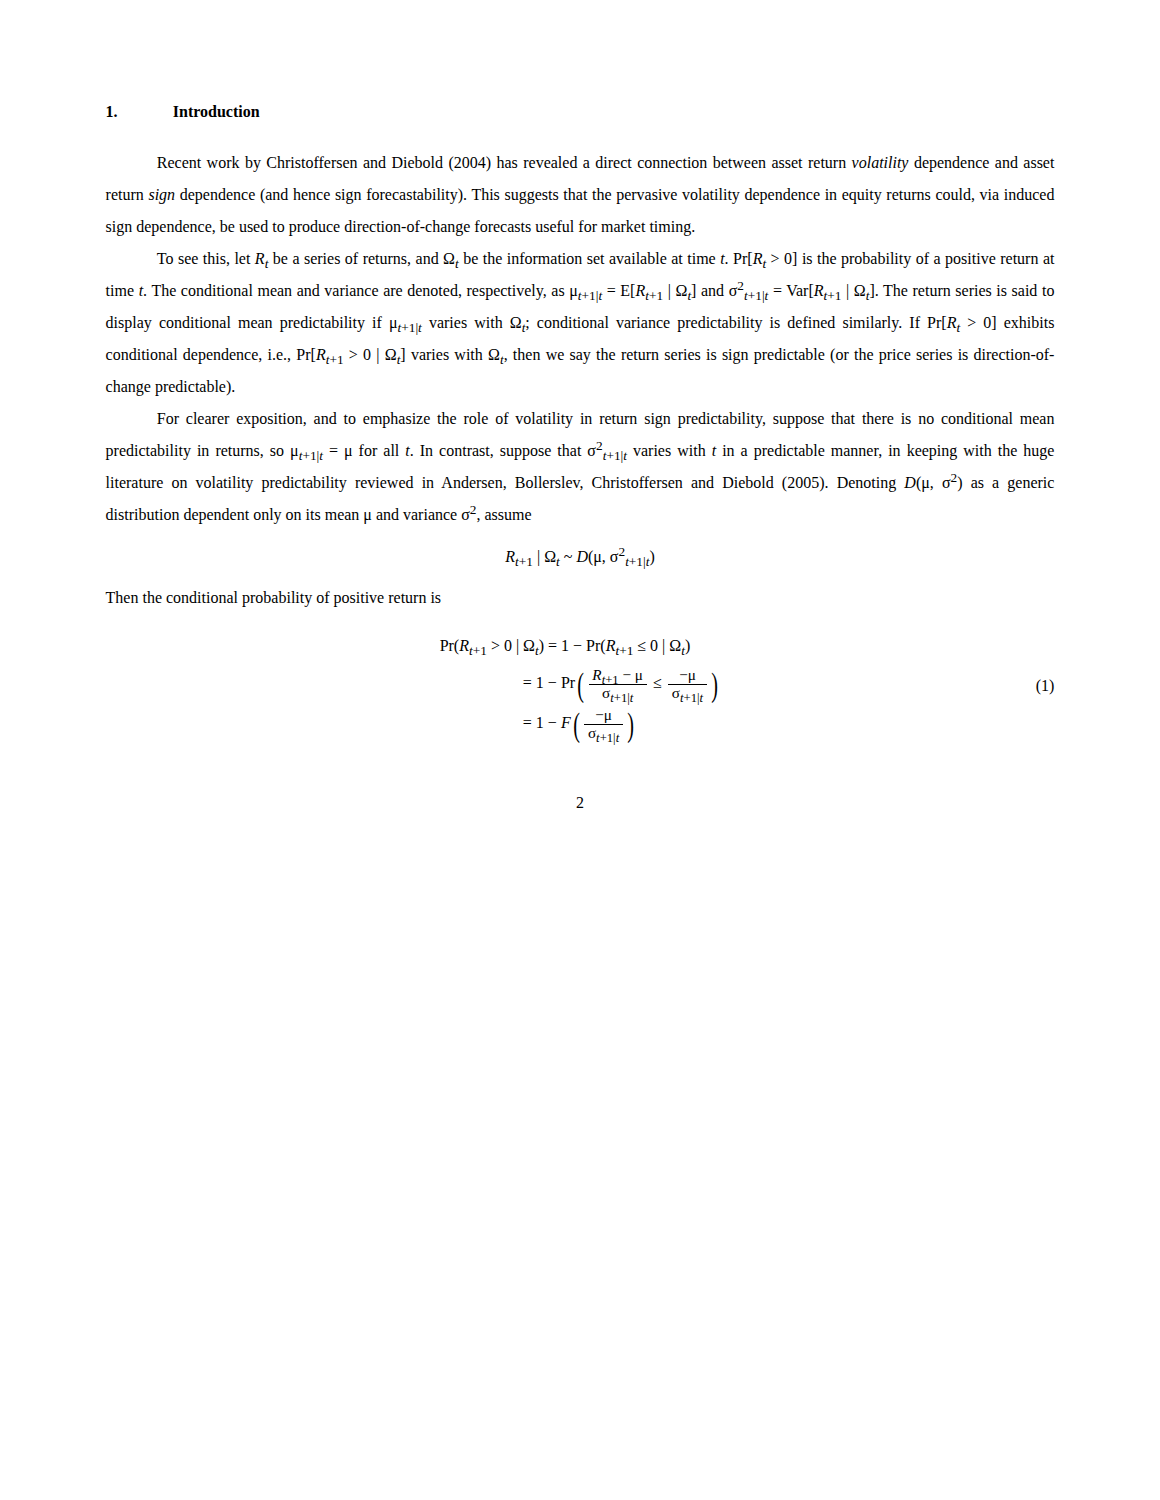1. Introduction
Recent work by Christoffersen and Diebold (2004) has revealed a direct connection between asset return volatility dependence and asset return sign dependence (and hence sign forecastability). This suggests that the pervasive volatility dependence in equity returns could, via induced sign dependence, be used to produce direction-of-change forecasts useful for market timing.
To see this, let Rt be a series of returns, and Ωt be the information set available at time t. Pr[Rt > 0] is the probability of a positive return at time t. The conditional mean and variance are denoted, respectively, as μt+1|t = E[Rt+1 | Ωt] and σ2t+1|t = Var[Rt+1 | Ωt]. The return series is said to display conditional mean predictability if μt+1|t varies with Ωt; conditional variance predictability is defined similarly. If Pr[Rt > 0] exhibits conditional dependence, i.e., Pr[Rt+1 > 0 | Ωt] varies with Ωt, then we say the return series is sign predictable (or the price series is direction-of-change predictable).
For clearer exposition, and to emphasize the role of volatility in return sign predictability, suppose that there is no conditional mean predictability in returns, so μt+1|t = μ for all t. In contrast, suppose that σ2t+1|t varies with t in a predictable manner, in keeping with the huge literature on volatility predictability reviewed in Andersen, Bollerslev, Christoffersen and Diebold (2005). Denoting D(μ, σ2) as a generic distribution dependent only on its mean μ and variance σ2, assume
Rt+1 | Ωt ~ D(μ, σ2t+1|t)
Then the conditional probability of positive return is
Pr(Rt+1 > 0 | Ωt) = 1 − Pr(Rt+1 ≤ 0 | Ωt) = 1 − Pr(Rt+1 − μ σt+1|t ≤ −μ σt+1|t) = 1 − F(−μ σt+1|t) (1)
2